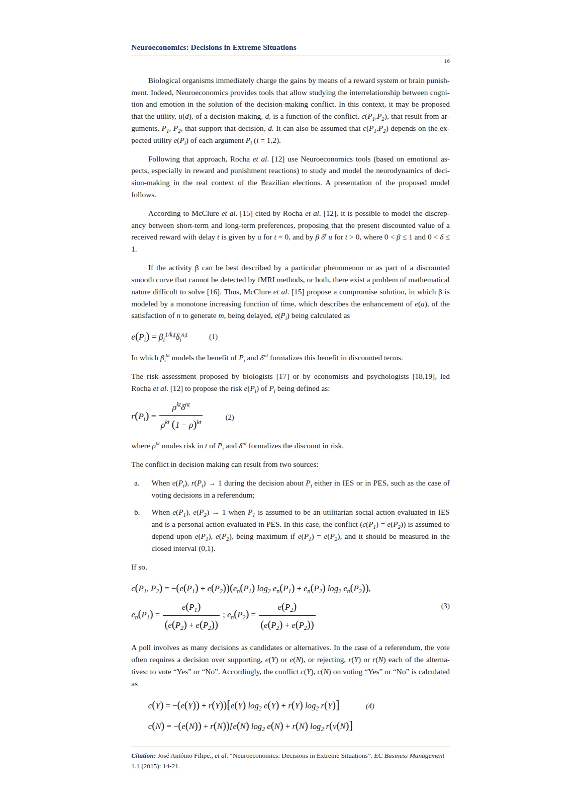Neuroeconomics: Decisions in Extreme Situations
16
Biological organisms immediately charge the gains by means of a reward system or brain punishment. Indeed, Neuroeconomics provides tools that allow studying the interrelationship between cognition and emotion in the solution of the decision-making conflict. In this context, it may be proposed that the utility, u(d), of a decision-making, d, is a function of the conflict, c(P1,P2), that result from arguments, P1, P2, that support that decision, d. It can also be assumed that c(P1,P2) depends on the expected utility e(Pi) of each argument Pi (i = 1,2).
Following that approach, Rocha et al. [12] use Neuroeconomics tools (based on emotional aspects, especially in reward and punishment reactions) to study and model the neurodynamics of decision-making in the real context of the Brazilian elections. A presentation of the proposed model follows.
According to McClure et al. [15] cited by Rocha et al. [12], it is possible to model the discrepancy between short-term and long-term preferences, proposing that the present discounted value of a received reward with delay t is given by u for t = 0, and by β δt u for t > 0, where 0 < β ≤ 1 and 0 < δ ≤ 1.
If the activity β can be best described by a particular phenomenon or as part of a discounted smooth curve that cannot be detected by fMRI methods, or both, there exist a problem of mathematical nature difficult to solve [16]. Thus, McClure et al. [15] propose a compromise solution, in which β is modeled by a monotone increasing function of time, which describes the enhancement of e(a), of the satisfaction of n to generate m, being delayed, e(Pi) being calculated as
e(Pi) = βi1/kitδinit (1)
In which βikt models the benefit of Pi and δnt formalizes this benefit in discounted terms.
The risk assessment proposed by biologists [17] or by economists and psychologists [18,19], led Rocha et al. [12] to propose the risk e(Pi) of Pi being defined as:
r(Pi) = ρktδnt ρkt (1 − ρ)kt (2)
where ρkt modes risk in t of Pi and δnt formalizes the discount in risk.
The conflict in decision making can result from two sources:
When e(Pi), r(Pi) → 1 during the decision about Pi either in IES or in PES, such as the case of voting decisions in a referendum;
When e(P1), e(P2) → 1 when P1 is assumed to be an utilitarian social action evaluated in IES and is a personal action evaluated in PES. In this case, the conflict (c(P1) = e(P2)) is assumed to depend upon e(P1), e(P2), being maximum if e(P1) = e(P2), and it should be measured in the closed interval (0,1).
If so,
c(P1, P2) = −(e(P1) + e(P2))(en(P1) log2 en(P1) + en(P2) log2 en(P2)),
en(P1) = e(P1) (e(P2) + e(P2)) ; en(P2) = e(P2) (e(P2) + e(P2))
(3)
A poll involves as many decisions as candidates or alternatives. In the case of a referendum, the vote often requires a decision over supporting, e(Y) or e(N), or rejecting, r(Y) or r(N) each of the alternatives: to vote “Yes” or “No”. Accordingly, the conflict c(Y), c(N) on voting “Yes” or “No” is calculated as
c(Y) = −(e(Y)) + r(Y))[e(Y) log2 e(Y) + r(Y) log2 r(Y)] (4)
c(N) = −(e(N)) + r(N))[e(N) log2 e(N) + r(N) log2 r(v(N)]
Citation: José António Filipe., et al. “Neuroeconomics: Decisions in Extreme Situations”. EC Business Management 1.1 (2015): 14-21.